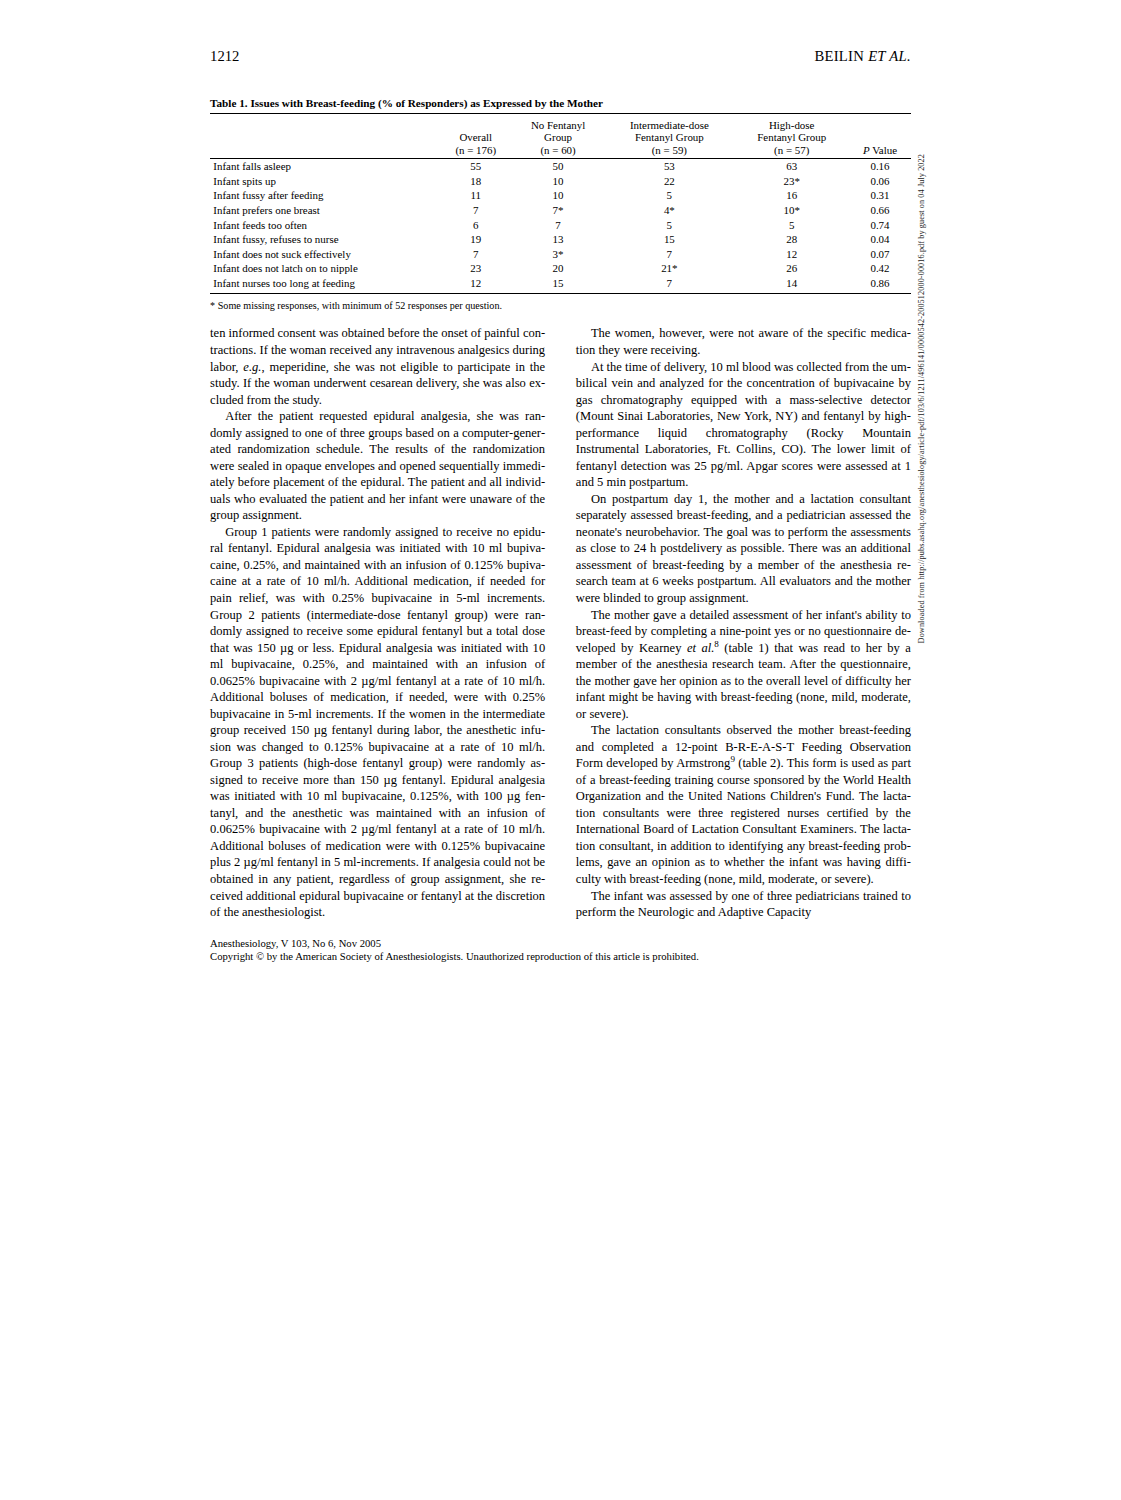Downloaded from http://pubs.asahq.org/anesthesiology/article-pdf/103/6/1211/496141/0000542-200512000-00016.pdf by guest on 04 July 2022
1212 BEILIN ET AL.
Table 1. Issues with Breast-feeding (% of Responders) as Expressed by the Mother
| | Overall (n = 176) | No Fentanyl Group (n = 60) | Intermediate-dose Fentanyl Group (n = 59) | High-dose Fentanyl Group (n = 57) | P Value |
| --- | --- | --- | --- | --- | --- |
| Infant falls asleep | 55 | 50 | 53 | 63 | 0.16 |
| Infant spits up | 18 | 10 | 22 | 23* | 0.06 |
| Infant fussy after feeding | 11 | 10 | 5 | 16 | 0.31 |
| Infant prefers one breast | 7 | 7* | 4* | 10* | 0.66 |
| Infant feeds too often | 6 | 7 | 5 | 5 | 0.74 |
| Infant fussy, refuses to nurse | 19 | 13 | 15 | 28 | 0.04 |
| Infant does not suck effectively | 7 | 3* | 7 | 12 | 0.07 |
| Infant does not latch on to nipple | 23 | 20 | 21* | 26 | 0.42 |
| Infant nurses too long at feeding | 12 | 15 | 7 | 14 | 0.86 |
* Some missing responses, with minimum of 52 responses per question.
ten informed consent was obtained before the onset of painful contractions. If the woman received any intravenous analgesics during labor, e.g., meperidine, she was not eligible to participate in the study. If the woman underwent cesarean delivery, she was also excluded from the study.
After the patient requested epidural analgesia, she was randomly assigned to one of three groups based on a computer-generated randomization schedule. The results of the randomization were sealed in opaque envelopes and opened sequentially immediately before placement of the epidural. The patient and all individuals who evaluated the patient and her infant were unaware of the group assignment.
Group 1 patients were randomly assigned to receive no epidural fentanyl. Epidural analgesia was initiated with 10 ml bupivacaine, 0.25%, and maintained with an infusion of 0.125% bupivacaine at a rate of 10 ml/h. Additional medication, if needed for pain relief, was with 0.25% bupivacaine in 5-ml increments. Group 2 patients (intermediate-dose fentanyl group) were randomly assigned to receive some epidural fentanyl but a total dose that was 150 µg or less. Epidural analgesia was initiated with 10 ml bupivacaine, 0.25%, and maintained with an infusion of 0.0625% bupivacaine with 2 µg/ml fentanyl at a rate of 10 ml/h. Additional boluses of medication, if needed, were with 0.25% bupivacaine in 5-ml increments. If the women in the intermediate group received 150 µg fentanyl during labor, the anesthetic infusion was changed to 0.125% bupivacaine at a rate of 10 ml/h. Group 3 patients (high-dose fentanyl group) were randomly assigned to receive more than 150 µg fentanyl. Epidural analgesia was initiated with 10 ml bupivacaine, 0.125%, with 100 µg fentanyl, and the anesthetic was maintained with an infusion of 0.0625% bupivacaine with 2 µg/ml fentanyl at a rate of 10 ml/h. Additional boluses of medication were with 0.125% bupivacaine plus 2 µg/ml fentanyl in 5 ml-increments. If analgesia could not be obtained in any patient, regardless of group assignment, she received additional epidural bupivacaine or fentanyl at the discretion of the anesthesiologist.
The women, however, were not aware of the specific medication they were receiving.
At the time of delivery, 10 ml blood was collected from the umbilical vein and analyzed for the concentration of bupivacaine by gas chromatography equipped with a mass-selective detector (Mount Sinai Laboratories, New York, NY) and fentanyl by high-performance liquid chromatography (Rocky Mountain Instrumental Laboratories, Ft. Collins, CO). The lower limit of fentanyl detection was 25 pg/ml. Apgar scores were assessed at 1 and 5 min postpartum.
On postpartum day 1, the mother and a lactation consultant separately assessed breast-feeding, and a pediatrician assessed the neonate's neurobehavior. The goal was to perform the assessments as close to 24 h postdelivery as possible. There was an additional assessment of breast-feeding by a member of the anesthesia research team at 6 weeks postpartum. All evaluators and the mother were blinded to group assignment.
The mother gave a detailed assessment of her infant's ability to breast-feed by completing a nine-point yes or no questionnaire developed by Kearney et al.8 (table 1) that was read to her by a member of the anesthesia research team. After the questionnaire, the mother gave her opinion as to the overall level of difficulty her infant might be having with breast-feeding (none, mild, moderate, or severe).
The lactation consultants observed the mother breast-feeding and completed a 12-point B-R-E-A-S-T Feeding Observation Form developed by Armstrong9 (table 2). This form is used as part of a breast-feeding training course sponsored by the World Health Organization and the United Nations Children's Fund. The lactation consultants were three registered nurses certified by the International Board of Lactation Consultant Examiners. The lactation consultant, in addition to identifying any breast-feeding problems, gave an opinion as to whether the infant was having difficulty with breast-feeding (none, mild, moderate, or severe).
The infant was assessed by one of three pediatricians trained to perform the Neurologic and Adaptive Capacity
Anesthesiology, V 103, No 6, Nov 2005
Copyright © by the American Society of Anesthesiologists. Unauthorized reproduction of this article is prohibited.